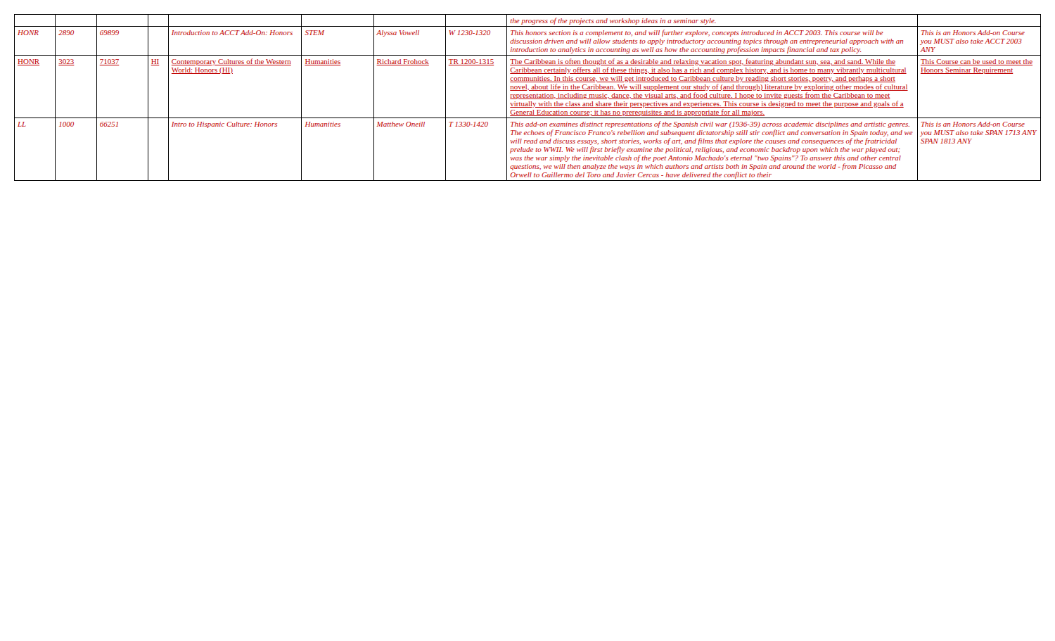| | | | | | | | | the progress of the projects and workshop ideas in a seminar style. | |
| HONR | 2890 | 69899 | | Introduction to ACCT Add-On: Honors | STEM | Alyssa Vowell | W 1230-1320 | This honors section is a complement to, and will further explore, concepts introduced in ACCT 2003. This course will be discussion driven and will allow students to apply introductory accounting topics through an entrepreneurial approach with an introduction to analytics in accounting as well as how the accounting profession impacts financial and tax policy. | This is an Honors Add-on Course you MUST also take ACCT 2003 ANY |
| HONR | 3023 | 71037 | HI | Contemporary Cultures of the Western World: Honors (HI) | Humanities | Richard Frohock | TR 1200-1315 | The Caribbean is often thought of as a desirable and relaxing vacation spot, featuring abundant sun, sea, and sand. While the Caribbean certainly offers all of these things, it also has a rich and complex history, and is home to many vibrantly multicultural communities. In this course, we will get introduced to Caribbean culture by reading short stories, poetry, and perhaps a short novel, about life in the Caribbean. We will supplement our study of (and through) literature by exploring other modes of cultural representation, including music, dance, the visual arts, and food culture. I hope to invite guests from the Caribbean to meet virtually with the class and share their perspectives and experiences. This course is designed to meet the purpose and goals of a General Education course; it has no prerequisites and is appropriate for all majors. | This Course can be used to meet the Honors Seminar Requirement |
| LL | 1000 | 66251 | | Intro to Hispanic Culture: Honors | Humanities | Matthew Oneill | T 1330-1420 | This add-on examines distinct representations of the Spanish civil war (1936-39) across academic disciplines and artistic genres. The echoes of Francisco Franco's rebellion and subsequent dictatorship still stir conflict and conversation in Spain today, and we will read and discuss essays, short stories, works of art, and films that explore the causes and consequences of the fratricidal prelude to WWII. We will first briefly examine the political, religious, and economic backdrop upon which the war played out; was the war simply the inevitable clash of the poet Antonio Machado's eternal "two Spains"? To answer this and other central questions, we will then analyze the ways in which authors and artists both in Spain and around the world - from Picasso and Orwell to Guillermo del Toro and Javier Cercas - have delivered the conflict to their | This is an Honors Add-on Course you MUST also take SPAN 1713 ANY SPAN 1813 ANY |